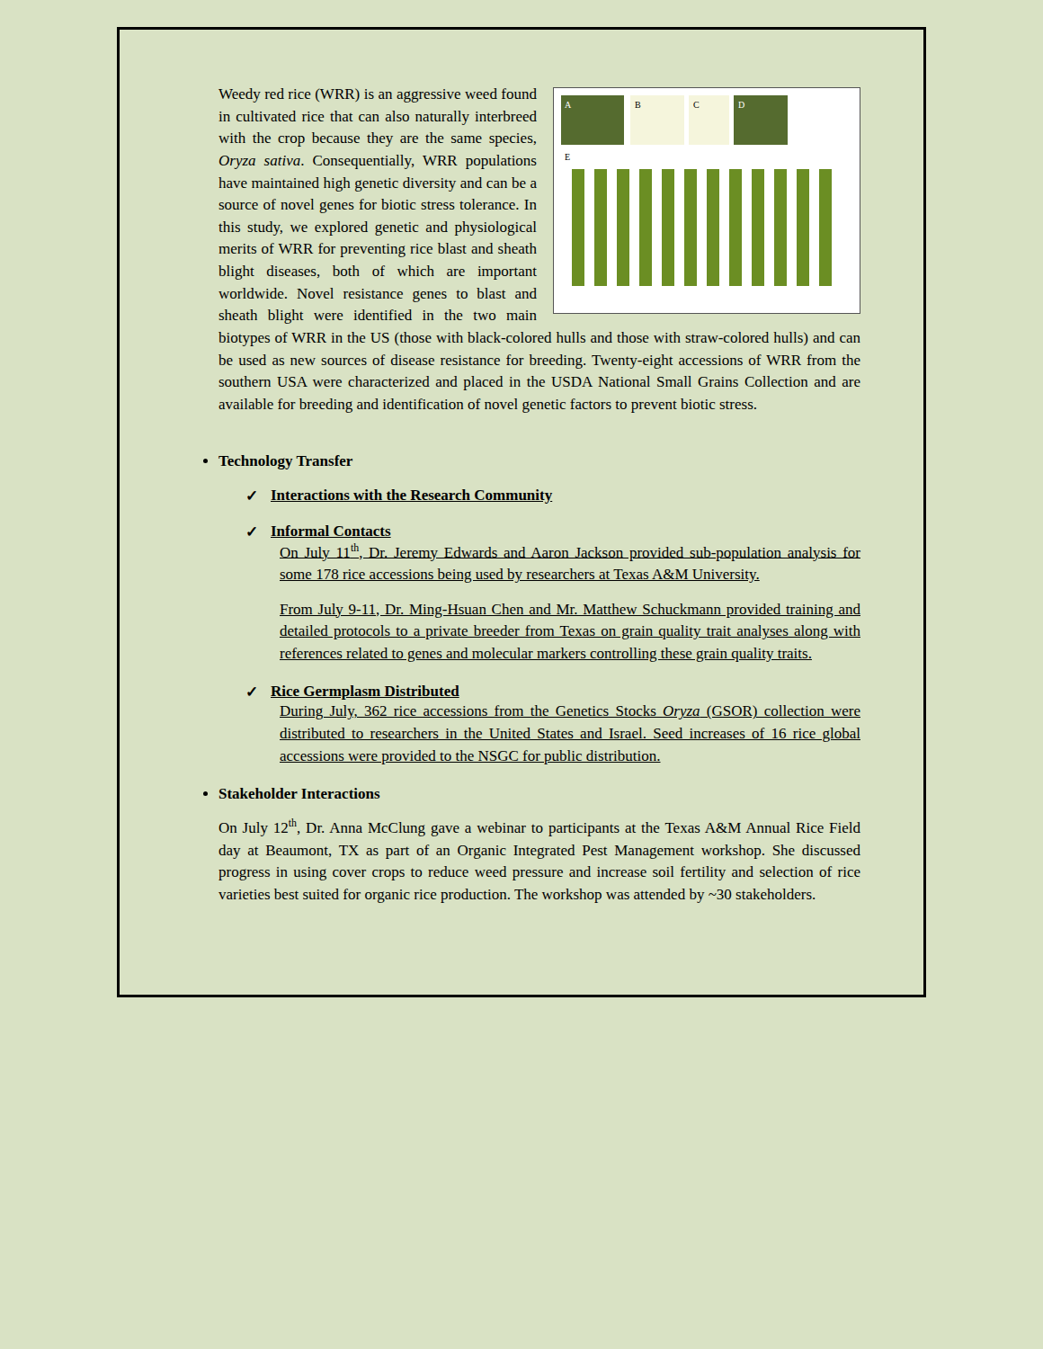Weedy red rice (WRR) is an aggressive weed found in cultivated rice that can also naturally interbreed with the crop because they are the same species, Oryza sativa. Consequentially, WRR populations have maintained high genetic diversity and can be a source of novel genes for biotic stress tolerance. In this study, we explored genetic and physiological merits of WRR for preventing rice blast and sheath blight diseases, both of which are important worldwide. Novel resistance genes to blast and sheath blight were identified in the two main biotypes of WRR in the US (those with black-colored hulls and those with straw-colored hulls) and can be used as new sources of disease resistance for breeding. Twenty-eight accessions of WRR from the southern USA were characterized and placed in the USDA National Small Grains Collection and are available for breeding and identification of novel genetic factors to prevent biotic stress.
Technology Transfer
Interactions with the Research Community
Informal Contacts
On July 11th, Dr. Jeremy Edwards and Aaron Jackson provided sub-population analysis for some 178 rice accessions being used by researchers at Texas A&M University.
From July 9-11, Dr. Ming-Hsuan Chen and Mr. Matthew Schuckmann provided training and detailed protocols to a private breeder from Texas on grain quality trait analyses along with references related to genes and molecular markers controlling these grain quality traits.
Rice Germplasm Distributed
During July, 362 rice accessions from the Genetics Stocks Oryza (GSOR) collection were distributed to researchers in the United States and Israel. Seed increases of 16 rice global accessions were provided to the NSGC for public distribution.
Stakeholder Interactions
On July 12th, Dr. Anna McClung gave a webinar to participants at the Texas A&M Annual Rice Field day at Beaumont, TX as part of an Organic Integrated Pest Management workshop. She discussed progress in using cover crops to reduce weed pressure and increase soil fertility and selection of rice varieties best suited for organic rice production. The workshop was attended by ~30 stakeholders.